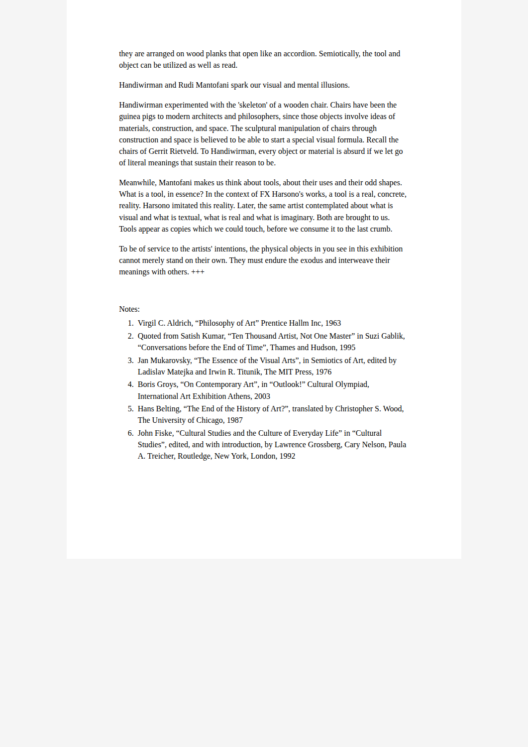they are arranged on wood planks that open like an accordion. Semiotically, the tool and object can be utilized as well as read.
Handiwirman and Rudi Mantofani spark our visual and mental illusions.
Handiwirman experimented with the 'skeleton' of a wooden chair. Chairs have been the guinea pigs to modern architects and philosophers, since those objects involve ideas of materials, construction, and space. The sculptural manipulation of chairs through construction and space is believed to be able to start a special visual formula. Recall the chairs of Gerrit Rietveld. To Handiwirman, every object or material is absurd if we let go of literal meanings that sustain their reason to be.
Meanwhile, Mantofani makes us think about tools, about their uses and their odd shapes. What is a tool, in essence? In the context of FX Harsono's works, a tool is a real, concrete, reality. Harsono imitated this reality. Later, the same artist contemplated about what is visual and what is textual, what is real and what is imaginary. Both are brought to us. Tools appear as copies which we could touch, before we consume it to the last crumb.
To be of service to the artists' intentions, the physical objects in you see in this exhibition cannot merely stand on their own. They must endure the exodus and interweave their meanings with others. +++
Notes:
Virgil C. Aldrich, “Philosophy of Art” Prentice Hallm Inc, 1963
Quoted from Satish Kumar, “Ten Thousand Artist, Not One Master” in Suzi Gablik, “Conversations before the End of Time”, Thames and Hudson, 1995
Jan Mukarovsky, “The Essence of the Visual Arts”, in Semiotics of Art, edited by Ladislav Matejka and Irwin R. Titunik, The MIT Press, 1976
Boris Groys, “On Contemporary Art”, in “Outlook!” Cultural Olympiad, International Art Exhibition Athens, 2003
Hans Belting, “The End of the History of Art?”, translated by Christopher S. Wood, The University of Chicago, 1987
John Fiske, “Cultural Studies and the Culture of Everyday Life” in “Cultural Studies”, edited, and with introduction, by Lawrence Grossberg, Cary Nelson, Paula A. Treicher, Routledge, New York, London, 1992